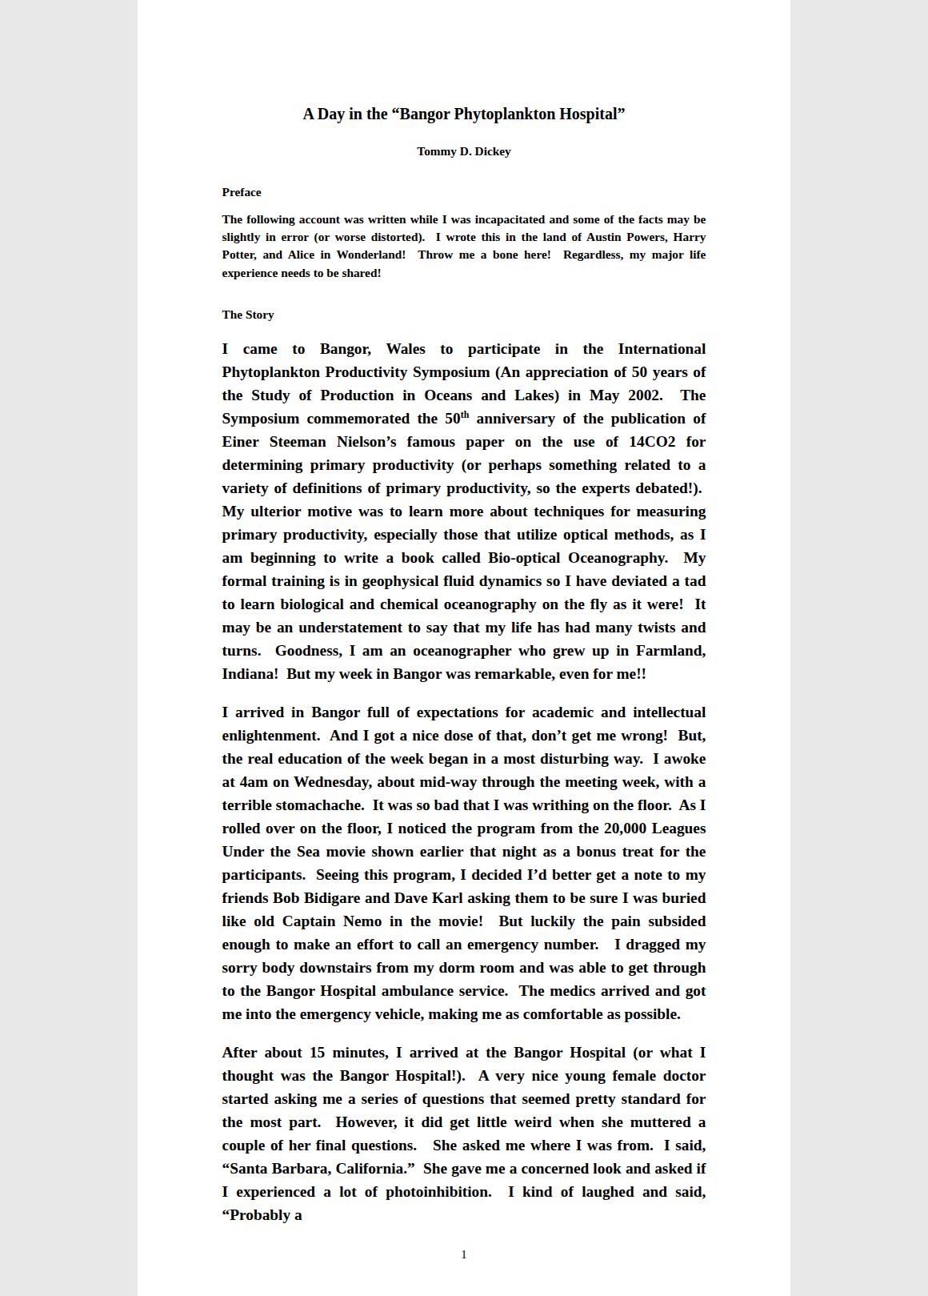A Day in the “Bangor Phytoplankton Hospital”
Tommy D. Dickey
Preface
The following account was written while I was incapacitated and some of the facts may be slightly in error (or worse distorted). I wrote this in the land of Austin Powers, Harry Potter, and Alice in Wonderland! Throw me a bone here! Regardless, my major life experience needs to be shared!
The Story
I came to Bangor, Wales to participate in the International Phytoplankton Productivity Symposium (An appreciation of 50 years of the Study of Production in Oceans and Lakes) in May 2002. The Symposium commemorated the 50th anniversary of the publication of Einer Steeman Nielson’s famous paper on the use of 14CO2 for determining primary productivity (or perhaps something related to a variety of definitions of primary productivity, so the experts debated!). My ulterior motive was to learn more about techniques for measuring primary productivity, especially those that utilize optical methods, as I am beginning to write a book called Bio-optical Oceanography. My formal training is in geophysical fluid dynamics so I have deviated a tad to learn biological and chemical oceanography on the fly as it were! It may be an understatement to say that my life has had many twists and turns. Goodness, I am an oceanographer who grew up in Farmland, Indiana! But my week in Bangor was remarkable, even for me!!
I arrived in Bangor full of expectations for academic and intellectual enlightenment. And I got a nice dose of that, don’t get me wrong! But, the real education of the week began in a most disturbing way. I awoke at 4am on Wednesday, about mid-way through the meeting week, with a terrible stomachache. It was so bad that I was writhing on the floor. As I rolled over on the floor, I noticed the program from the 20,000 Leagues Under the Sea movie shown earlier that night as a bonus treat for the participants. Seeing this program, I decided I’d better get a note to my friends Bob Bidigare and Dave Karl asking them to be sure I was buried like old Captain Nemo in the movie! But luckily the pain subsided enough to make an effort to call an emergency number. I dragged my sorry body downstairs from my dorm room and was able to get through to the Bangor Hospital ambulance service. The medics arrived and got me into the emergency vehicle, making me as comfortable as possible.
After about 15 minutes, I arrived at the Bangor Hospital (or what I thought was the Bangor Hospital!). A very nice young female doctor started asking me a series of questions that seemed pretty standard for the most part. However, it did get little weird when she muttered a couple of her final questions. She asked me where I was from. I said, “Santa Barbara, California.” She gave me a concerned look and asked if I experienced a lot of photoinhibition. I kind of laughed and said, “Probably a
1